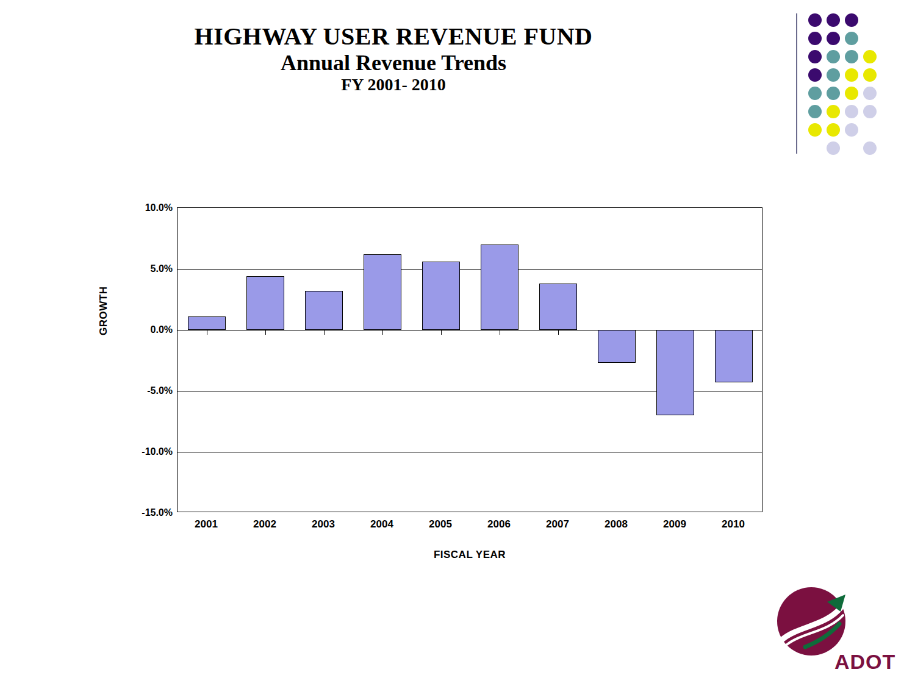HIGHWAY USER REVENUE FUND
Annual Revenue Trends
FY 2001- 2010
GROWTH
10.0%
5.0%
0.0%
-5.0%
-10.0%
-15.0%
2001 2002 2003 2004 2005 2006 2007 2008 2009 2010
FISCAL YEAR
ADOT